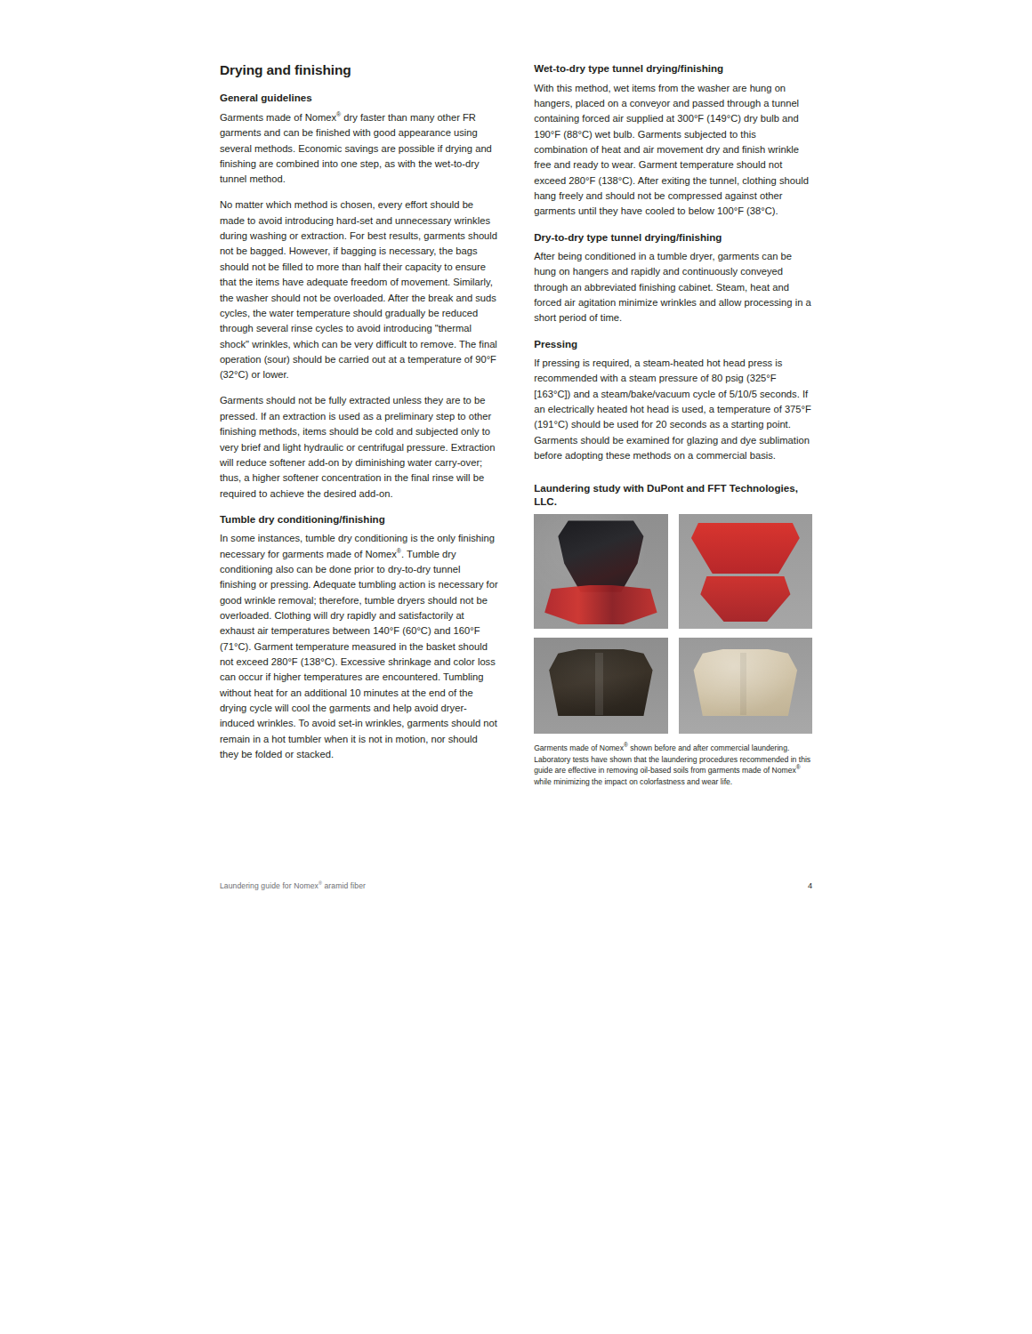Drying and finishing
General guidelines
Garments made of Nomex® dry faster than many other FR garments and can be finished with good appearance using several methods. Economic savings are possible if drying and finishing are combined into one step, as with the wet-to-dry tunnel method.
No matter which method is chosen, every effort should be made to avoid introducing hard-set and unnecessary wrinkles during washing or extraction. For best results, garments should not be bagged. However, if bagging is necessary, the bags should not be filled to more than half their capacity to ensure that the items have adequate freedom of movement. Similarly, the washer should not be overloaded. After the break and suds cycles, the water temperature should gradually be reduced through several rinse cycles to avoid introducing "thermal shock" wrinkles, which can be very difficult to remove. The final operation (sour) should be carried out at a temperature of 90°F (32°C) or lower.
Garments should not be fully extracted unless they are to be pressed. If an extraction is used as a preliminary step to other finishing methods, items should be cold and subjected only to very brief and light hydraulic or centrifugal pressure. Extraction will reduce softener add-on by diminishing water carry-over; thus, a higher softener concentration in the final rinse will be required to achieve the desired add-on.
Tumble dry conditioning/finishing
In some instances, tumble dry conditioning is the only finishing necessary for garments made of Nomex®. Tumble dry conditioning also can be done prior to dry-to-dry tunnel finishing or pressing. Adequate tumbling action is necessary for good wrinkle removal; therefore, tumble dryers should not be overloaded. Clothing will dry rapidly and satisfactorily at exhaust air temperatures between 140°F (60°C) and 160°F (71°C). Garment temperature measured in the basket should not exceed 280°F (138°C). Excessive shrinkage and color loss can occur if higher temperatures are encountered. Tumbling without heat for an additional 10 minutes at the end of the drying cycle will cool the garments and help avoid dryer-induced wrinkles. To avoid set-in wrinkles, garments should not remain in a hot tumbler when it is not in motion, nor should they be folded or stacked.
Wet-to-dry type tunnel drying/finishing
With this method, wet items from the washer are hung on hangers, placed on a conveyor and passed through a tunnel containing forced air supplied at 300°F (149°C) dry bulb and 190°F (88°C) wet bulb. Garments subjected to this combination of heat and air movement dry and finish wrinkle free and ready to wear. Garment temperature should not exceed 280°F (138°C). After exiting the tunnel, clothing should hang freely and should not be compressed against other garments until they have cooled to below 100°F (38°C).
Dry-to-dry type tunnel drying/finishing
After being conditioned in a tumble dryer, garments can be hung on hangers and rapidly and continuously conveyed through an abbreviated finishing cabinet. Steam, heat and forced air agitation minimize wrinkles and allow processing in a short period of time.
Pressing
If pressing is required, a steam-heated hot head press is recommended with a steam pressure of 80 psig (325°F [163°C]) and a steam/bake/vacuum cycle of 5/10/5 seconds. If an electrically heated hot head is used, a temperature of 375°F (191°C) should be used for 20 seconds as a starting point. Garments should be examined for glazing and dye sublimation before adopting these methods on a commercial basis.
Laundering study with DuPont and FFT Technologies, LLC.
Garments made of Nomex® shown before and after commercial laundering. Laboratory tests have shown that the laundering procedures recommended in this guide are effective in removing oil-based soils from garments made of Nomex® while minimizing the impact on colorfastness and wear life.
Laundering guide for Nomex® aramid fiber
4